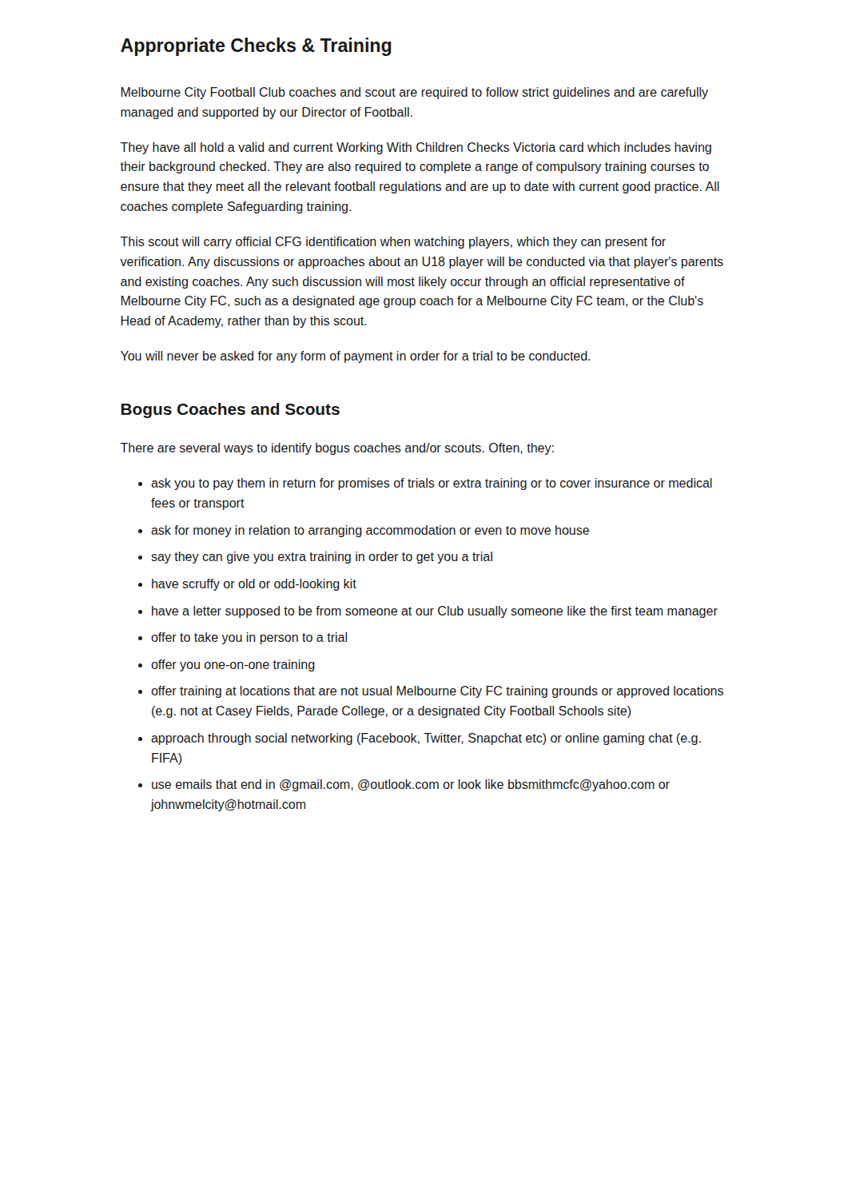Appropriate Checks & Training
Melbourne City Football Club coaches and scout are required to follow strict guidelines and are carefully managed and supported by our Director of Football.
They have all hold a valid and current Working With Children Checks Victoria card which includes having their background checked. They are also required to complete a range of compulsory training courses to ensure that they meet all the relevant football regulations and are up to date with current good practice. All coaches complete Safeguarding training.
This scout will carry official CFG identification when watching players, which they can present for verification. Any discussions or approaches about an U18 player will be conducted via that player's parents and existing coaches. Any such discussion will most likely occur through an official representative of Melbourne City FC, such as a designated age group coach for a Melbourne City FC team, or the Club's Head of Academy, rather than by this scout.
You will never be asked for any form of payment in order for a trial to be conducted.
Bogus Coaches and Scouts
There are several ways to identify bogus coaches and/or scouts. Often, they:
ask you to pay them in return for promises of trials or extra training or to cover insurance or medical fees or transport
ask for money in relation to arranging accommodation or even to move house
say they can give you extra training in order to get you a trial
have scruffy or old or odd-looking kit
have a letter supposed to be from someone at our Club usually someone like the first team manager
offer to take you in person to a trial
offer you one-on-one training
offer training at locations that are not usual Melbourne City FC training grounds or approved locations (e.g. not at Casey Fields, Parade College, or a designated City Football Schools site)
approach through social networking (Facebook, Twitter, Snapchat etc) or online gaming chat (e.g. FIFA)
use emails that end in @gmail.com, @outlook.com or look like bbsmithmcfc@yahoo.com or johnwmelcity@hotmail.com